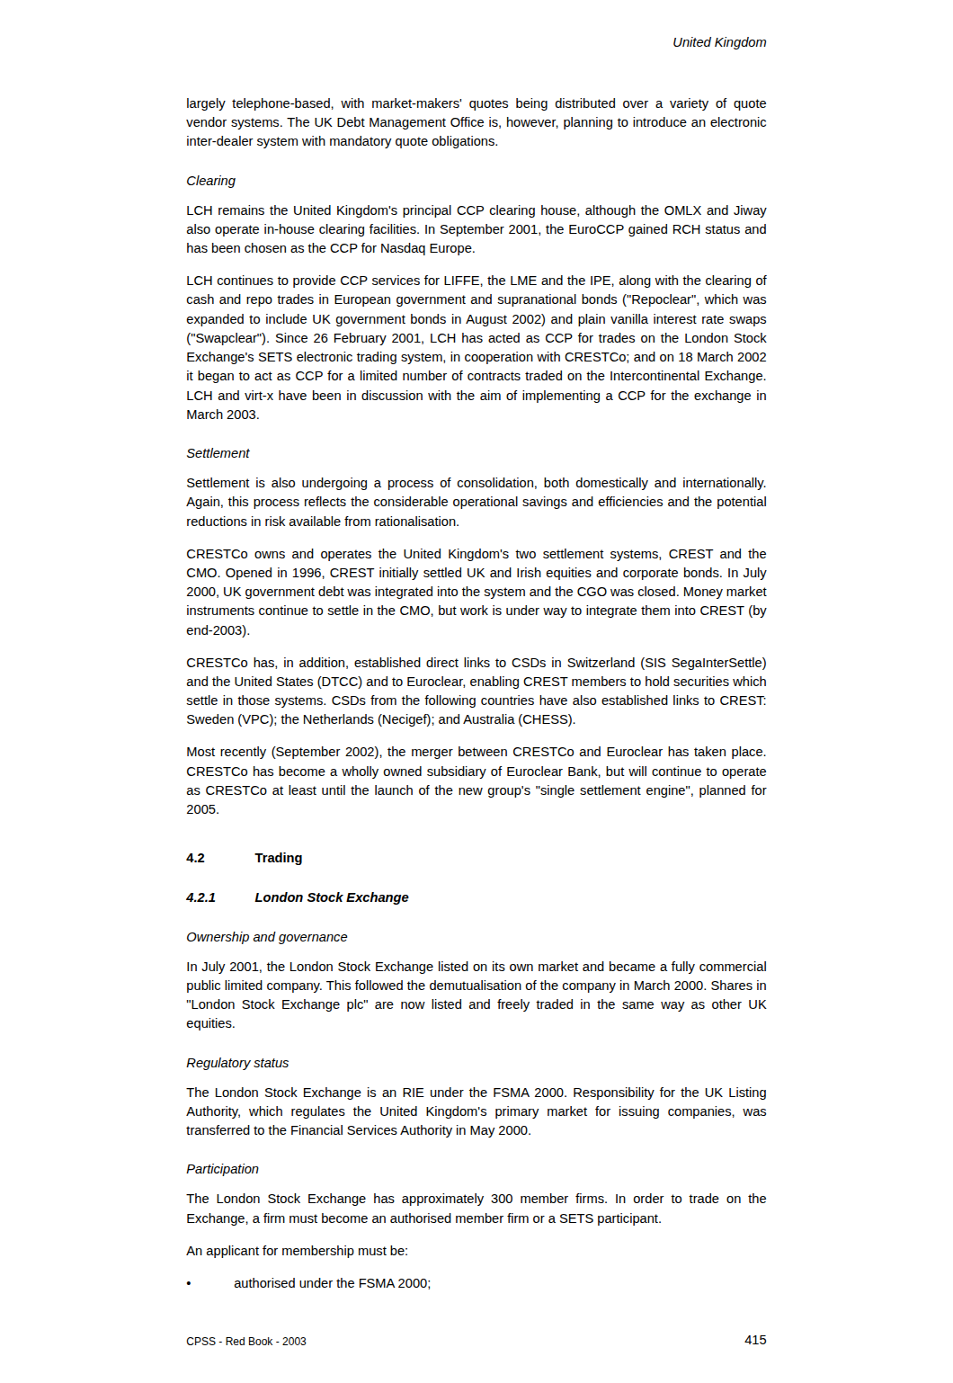United Kingdom
largely telephone-based, with market-makers' quotes being distributed over a variety of quote vendor systems. The UK Debt Management Office is, however, planning to introduce an electronic inter-dealer system with mandatory quote obligations.
Clearing
LCH remains the United Kingdom's principal CCP clearing house, although the OMLX and Jiway also operate in-house clearing facilities. In September 2001, the EuroCCP gained RCH status and has been chosen as the CCP for Nasdaq Europe.
LCH continues to provide CCP services for LIFFE, the LME and the IPE, along with the clearing of cash and repo trades in European government and supranational bonds ("Repoclear", which was expanded to include UK government bonds in August 2002) and plain vanilla interest rate swaps ("Swapclear"). Since 26 February 2001, LCH has acted as CCP for trades on the London Stock Exchange's SETS electronic trading system, in cooperation with CRESTCo; and on 18 March 2002 it began to act as CCP for a limited number of contracts traded on the Intercontinental Exchange. LCH and virt-x have been in discussion with the aim of implementing a CCP for the exchange in March 2003.
Settlement
Settlement is also undergoing a process of consolidation, both domestically and internationally. Again, this process reflects the considerable operational savings and efficiencies and the potential reductions in risk available from rationalisation.
CRESTCo owns and operates the United Kingdom's two settlement systems, CREST and the CMO. Opened in 1996, CREST initially settled UK and Irish equities and corporate bonds. In July 2000, UK government debt was integrated into the system and the CGO was closed. Money market instruments continue to settle in the CMO, but work is under way to integrate them into CREST (by end-2003).
CRESTCo has, in addition, established direct links to CSDs in Switzerland (SIS SegaInterSettle) and the United States (DTCC) and to Euroclear, enabling CREST members to hold securities which settle in those systems. CSDs from the following countries have also established links to CREST: Sweden (VPC); the Netherlands (Necigef); and Australia (CHESS).
Most recently (September 2002), the merger between CRESTCo and Euroclear has taken place. CRESTCo has become a wholly owned subsidiary of Euroclear Bank, but will continue to operate as CRESTCo at least until the launch of the new group's "single settlement engine", planned for 2005.
4.2 Trading
4.2.1 London Stock Exchange
Ownership and governance
In July 2001, the London Stock Exchange listed on its own market and became a fully commercial public limited company. This followed the demutualisation of the company in March 2000. Shares in "London Stock Exchange plc" are now listed and freely traded in the same way as other UK equities.
Regulatory status
The London Stock Exchange is an RIE under the FSMA 2000. Responsibility for the UK Listing Authority, which regulates the United Kingdom's primary market for issuing companies, was transferred to the Financial Services Authority in May 2000.
Participation
The London Stock Exchange has approximately 300 member firms. In order to trade on the Exchange, a firm must become an authorised member firm or a SETS participant.
An applicant for membership must be:
authorised under the FSMA 2000;
CPSS - Red Book - 2003 415